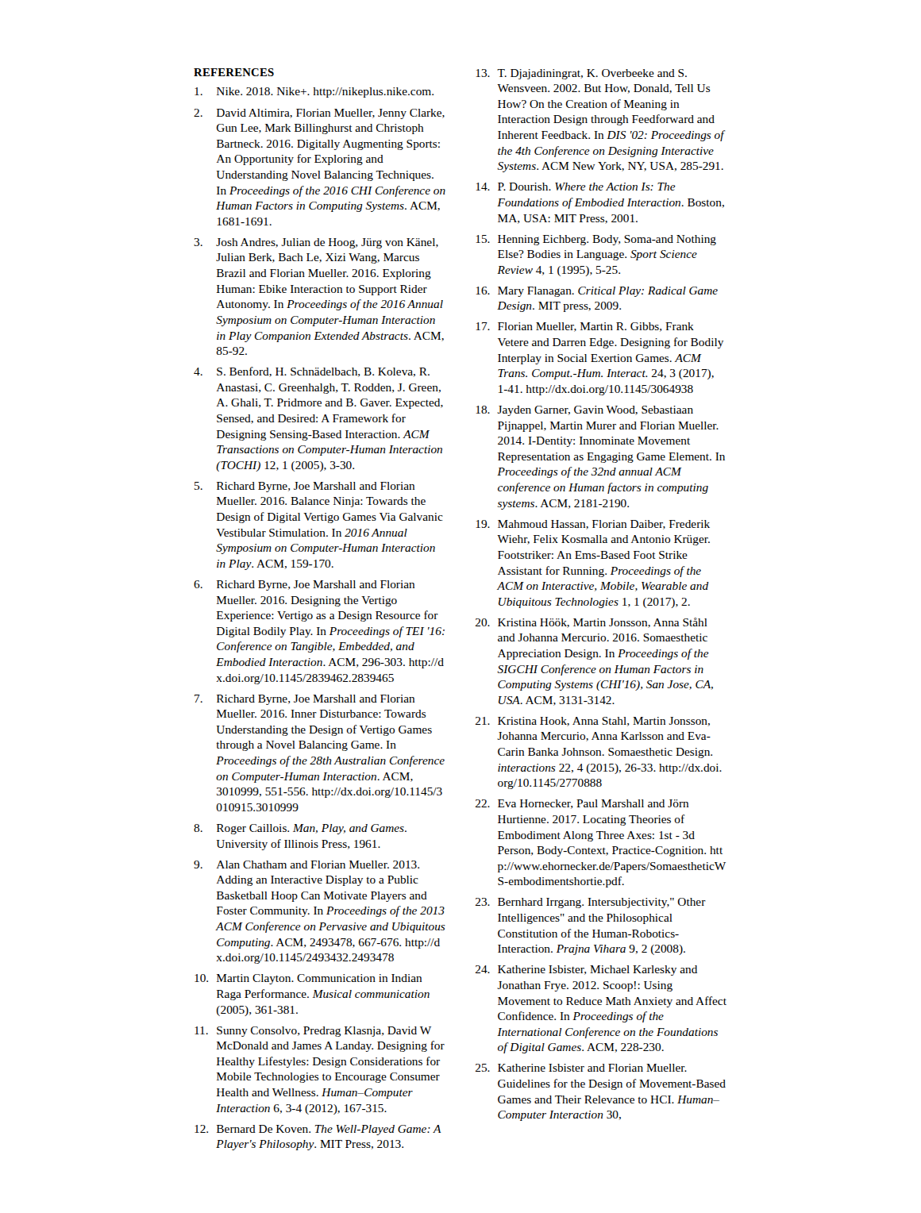References
Nike. 2018. Nike+. http://nikeplus.nike.com.
David Altimira, Florian Mueller, Jenny Clarke, Gun Lee, Mark Billinghurst and Christoph Bartneck. 2016. Digitally Augmenting Sports: An Opportunity for Exploring and Understanding Novel Balancing Techniques. In Proceedings of the 2016 CHI Conference on Human Factors in Computing Systems. ACM, 1681-1691.
Josh Andres, Julian de Hoog, Jürg von Känel, Julian Berk, Bach Le, Xizi Wang, Marcus Brazil and Florian Mueller. 2016. Exploring Human: Ebike Interaction to Support Rider Autonomy. In Proceedings of the 2016 Annual Symposium on Computer-Human Interaction in Play Companion Extended Abstracts. ACM, 85-92.
S. Benford, H. Schnädelbach, B. Koleva, R. Anastasi, C. Greenhalgh, T. Rodden, J. Green, A. Ghali, T. Pridmore and B. Gaver. Expected, Sensed, and Desired: A Framework for Designing Sensing-Based Interaction. ACM Transactions on Computer-Human Interaction (TOCHI) 12, 1 (2005), 3-30.
Richard Byrne, Joe Marshall and Florian Mueller. 2016. Balance Ninja: Towards the Design of Digital Vertigo Games Via Galvanic Vestibular Stimulation. In 2016 Annual Symposium on Computer-Human Interaction in Play. ACM, 159-170.
Richard Byrne, Joe Marshall and Florian Mueller. 2016. Designing the Vertigo Experience: Vertigo as a Design Resource for Digital Bodily Play. In Proceedings of TEI '16: Conference on Tangible, Embedded, and Embodied Interaction. ACM, 296-303. http://dx.doi.org/10.1145/2839462.2839465
Richard Byrne, Joe Marshall and Florian Mueller. 2016. Inner Disturbance: Towards Understanding the Design of Vertigo Games through a Novel Balancing Game. In Proceedings of the 28th Australian Conference on Computer-Human Interaction. ACM, 3010999, 551-556. http://dx.doi.org/10.1145/3010915.3010999
Roger Caillois. Man, Play, and Games. University of Illinois Press, 1961.
Alan Chatham and Florian Mueller. 2013. Adding an Interactive Display to a Public Basketball Hoop Can Motivate Players and Foster Community. In Proceedings of the 2013 ACM Conference on Pervasive and Ubiquitous Computing. ACM, 2493478, 667-676. http://dx.doi.org/10.1145/2493432.2493478
Martin Clayton. Communication in Indian Raga Performance. Musical communication (2005), 361-381.
Sunny Consolvo, Predrag Klasnja, David W McDonald and James A Landay. Designing for Healthy Lifestyles: Design Considerations for Mobile Technologies to Encourage Consumer Health and Wellness. Human–Computer Interaction 6, 3-4 (2012), 167-315.
Bernard De Koven. The Well-Played Game: A Player's Philosophy. MIT Press, 2013.
T. Djajadiningrat, K. Overbeeke and S. Wensveen. 2002. But How, Donald, Tell Us How? On the Creation of Meaning in Interaction Design through Feedforward and Inherent Feedback. In DIS '02: Proceedings of the 4th Conference on Designing Interactive Systems. ACM New York, NY, USA, 285-291.
P. Dourish. Where the Action Is: The Foundations of Embodied Interaction. Boston, MA, USA: MIT Press, 2001.
Henning Eichberg. Body, Soma-and Nothing Else? Bodies in Language. Sport Science Review 4, 1 (1995), 5-25.
Mary Flanagan. Critical Play: Radical Game Design. MIT press, 2009.
Florian Mueller, Martin R. Gibbs, Frank Vetere and Darren Edge. Designing for Bodily Interplay in Social Exertion Games. ACM Trans. Comput.-Hum. Interact. 24, 3 (2017), 1-41. http://dx.doi.org/10.1145/3064938
Jayden Garner, Gavin Wood, Sebastiaan Pijnappel, Martin Murer and Florian Mueller. 2014. I-Dentity: Innominate Movement Representation as Engaging Game Element. In Proceedings of the 32nd annual ACM conference on Human factors in computing systems. ACM, 2181-2190.
Mahmoud Hassan, Florian Daiber, Frederik Wiehr, Felix Kosmalla and Antonio Krüger. Footstriker: An Ems-Based Foot Strike Assistant for Running. Proceedings of the ACM on Interactive, Mobile, Wearable and Ubiquitous Technologies 1, 1 (2017), 2.
Kristina Höök, Martin Jonsson, Anna Ståhl and Johanna Mercurio. 2016. Somaesthetic Appreciation Design. In Proceedings of the SIGCHI Conference on Human Factors in Computing Systems (CHI'16), San Jose, CA, USA. ACM, 3131-3142.
Kristina Hook, Anna Stahl, Martin Jonsson, Johanna Mercurio, Anna Karlsson and Eva-Carin Banka Johnson. Somaesthetic Design. interactions 22, 4 (2015), 26-33. http://dx.doi.org/10.1145/2770888
Eva Hornecker, Paul Marshall and Jörn Hurtienne. 2017. Locating Theories of Embodiment Along Three Axes: 1st - 3d Person, Body-Context, Practice-Cognition. http://www.ehornecker.de/Papers/SomaestheticWS-embodimentshortie.pdf.
Bernhard Irrgang. Intersubjectivity," Other Intelligences" and the Philosophical Constitution of the Human-Robotics-Interaction. Prajna Vihara 9, 2 (2008).
Katherine Isbister, Michael Karlesky and Jonathan Frye. 2012. Scoop!: Using Movement to Reduce Math Anxiety and Affect Confidence. In Proceedings of the International Conference on the Foundations of Digital Games. ACM, 228-230.
Katherine Isbister and Florian Mueller. Guidelines for the Design of Movement-Based Games and Their Relevance to HCI. Human–Computer Interaction 30,